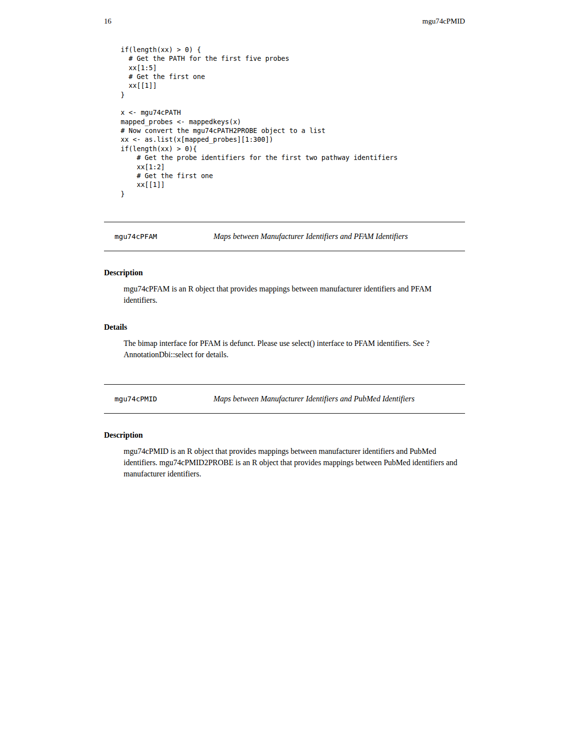16 mgu74cPMID
if(length(xx) > 0) {
  # Get the PATH for the first five probes
  xx[1:5]
  # Get the first one
  xx[[1]]
}

x <- mgu74cPATH
mapped_probes <- mappedkeys(x)
# Now convert the mgu74cPATH2PROBE object to a list
xx <- as.list(x[mapped_probes][1:300])
if(length(xx) > 0){
    # Get the probe identifiers for the first two pathway identifiers
    xx[1:2]
    # Get the first one
    xx[[1]]
}
mgu74cPFAM Maps between Manufacturer Identifiers and PFAM Identifiers
Description
mgu74cPFAM is an R object that provides mappings between manufacturer identifiers and PFAM identifiers.
Details
The bimap interface for PFAM is defunct. Please use select() interface to PFAM identifiers. See ?AnnotationDbi::select for details.
mgu74cPMID Maps between Manufacturer Identifiers and PubMed Identifiers
Description
mgu74cPMID is an R object that provides mappings between manufacturer identifiers and PubMed identifiers. mgu74cPMID2PROBE is an R object that provides mappings between PubMed identifiers and manufacturer identifiers.